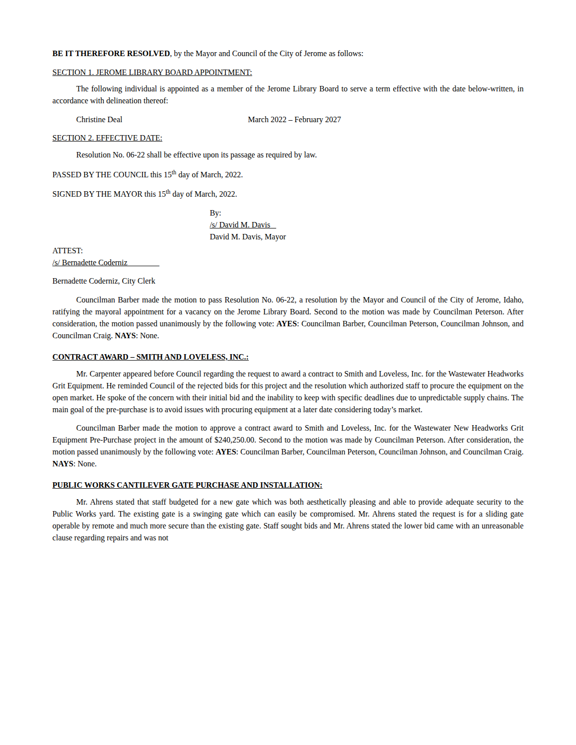BE IT THEREFORE RESOLVED, by the Mayor and Council of the City of Jerome as follows:
SECTION 1. JEROME LIBRARY BOARD APPOINTMENT:
The following individual is appointed as a member of the Jerome Library Board to serve a term effective with the date below-written, in accordance with delineation thereof:
Christine Deal March 2022 – February 2027
SECTION 2. EFFECTIVE DATE:
Resolution No. 06-22 shall be effective upon its passage as required by law.
PASSED BY THE COUNCIL this 15th day of March, 2022.
SIGNED BY THE MAYOR this 15th day of March, 2022.
By:
/s/ David M. Davis
David M. Davis, Mayor
ATTEST:
/s/ Bernadette Coderniz________
Bernadette Coderniz, City Clerk
Councilman Barber made the motion to pass Resolution No. 06-22, a resolution by the Mayor and Council of the City of Jerome, Idaho, ratifying the mayoral appointment for a vacancy on the Jerome Library Board. Second to the motion was made by Councilman Peterson. After consideration, the motion passed unanimously by the following vote: AYES: Councilman Barber, Councilman Peterson, Councilman Johnson, and Councilman Craig. NAYS: None.
CONTRACT AWARD – SMITH AND LOVELESS, INC.:
Mr. Carpenter appeared before Council regarding the request to award a contract to Smith and Loveless, Inc. for the Wastewater Headworks Grit Equipment. He reminded Council of the rejected bids for this project and the resolution which authorized staff to procure the equipment on the open market. He spoke of the concern with their initial bid and the inability to keep with specific deadlines due to unpredictable supply chains. The main goal of the pre-purchase is to avoid issues with procuring equipment at a later date considering today’s market.
Councilman Barber made the motion to approve a contract award to Smith and Loveless, Inc. for the Wastewater New Headworks Grit Equipment Pre-Purchase project in the amount of $240,250.00. Second to the motion was made by Councilman Peterson. After consideration, the motion passed unanimously by the following vote: AYES: Councilman Barber, Councilman Peterson, Councilman Johnson, and Councilman Craig. NAYS: None.
PUBLIC WORKS CANTILEVER GATE PURCHASE AND INSTALLATION:
Mr. Ahrens stated that staff budgeted for a new gate which was both aesthetically pleasing and able to provide adequate security to the Public Works yard. The existing gate is a swinging gate which can easily be compromised. Mr. Ahrens stated the request is for a sliding gate operable by remote and much more secure than the existing gate. Staff sought bids and Mr. Ahrens stated the lower bid came with an unreasonable clause regarding repairs and was not